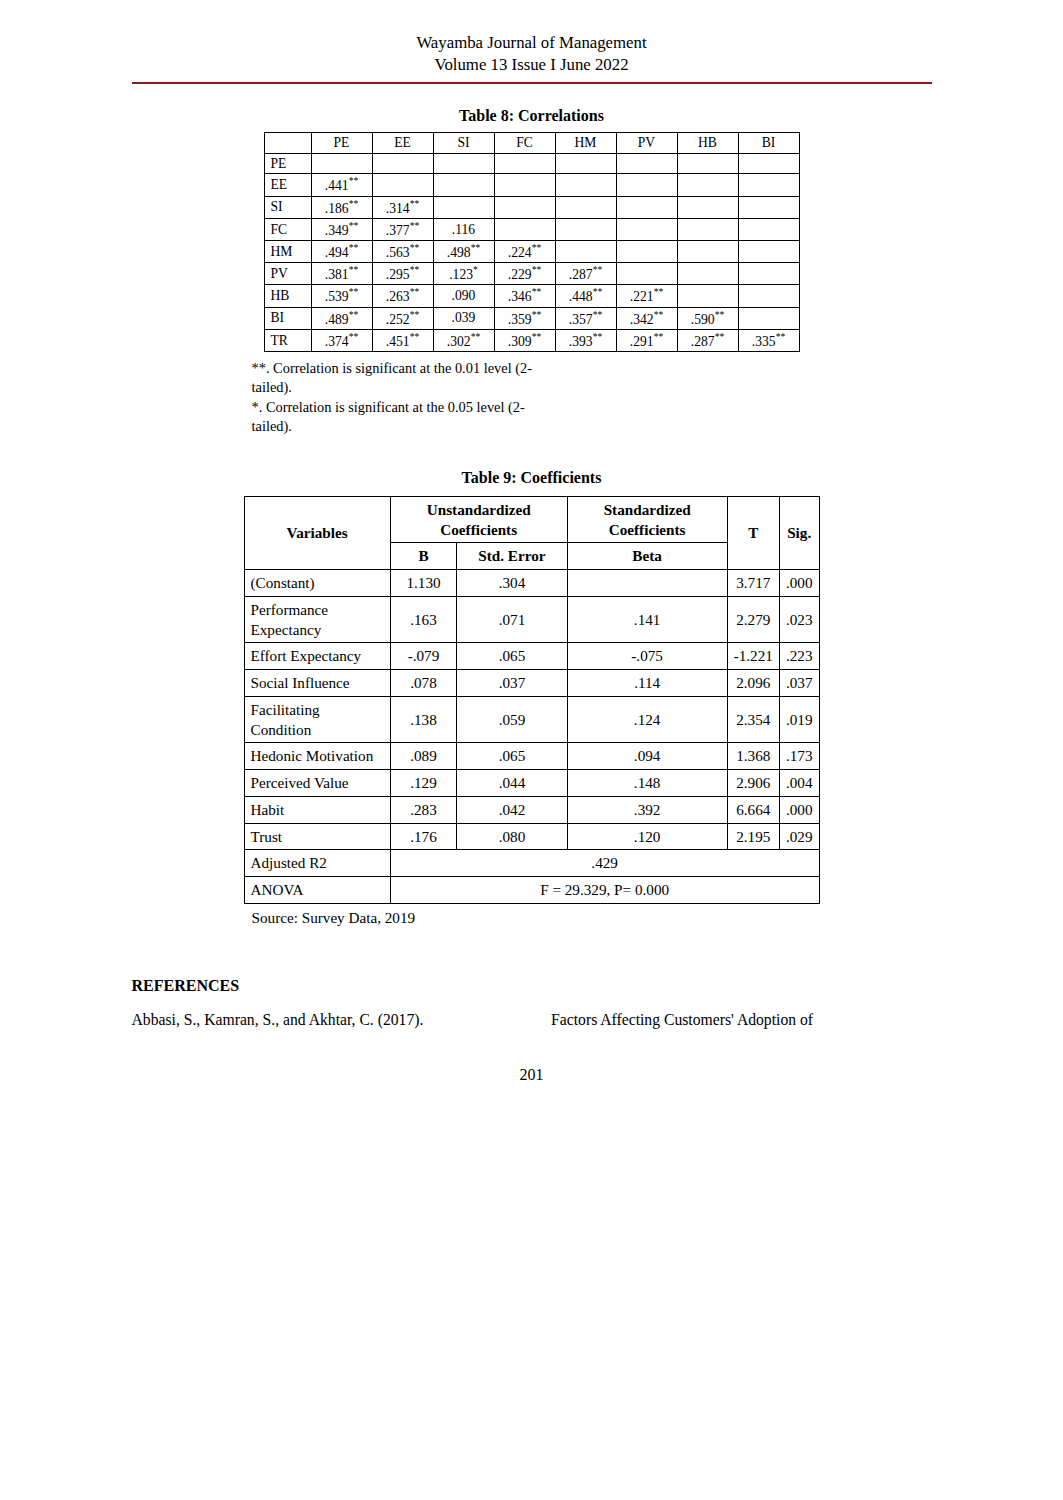Wayamba Journal of Management
Volume 13 Issue I June 2022
Table 8: Correlations
| | PE | EE | SI | FC | HM | PV | HB | BI |
| --- | --- | --- | --- | --- | --- | --- | --- | --- |
| PE | | | | | | | | |
| EE | .441 ** | | | | | | | |
| SI | .186 ** | .314 ** | | | | | | |
| FC | .349 ** | .377 ** | .116 | | | | | |
| HM | .494 ** | .563 ** | .498 ** | .224 ** | | | | |
| PV | .381 ** | .295 ** | .123 * | .229 ** | .287 ** | | | |
| HB | .539 ** | .263 ** | .090 | .346 ** | .448 ** | .221 ** | | |
| BI | .489 ** | .252 ** | .039 | .359 ** | .357 ** | .342 ** | .590 ** | |
| TR | .374 ** | .451 ** | .302 ** | .309 ** | .393 ** | .291 ** | .287 ** | .335 ** |
**. Correlation is significant at the 0.01 level (2-tailed).
*. Correlation is significant at the 0.05 level (2-tailed).
Table 9: Coefficients
| Variables | Unstandardized Coefficients | Standardized Coefficients | T | Sig. |
| --- | --- | --- | --- | --- |
| B | Std. Error | Beta |
| (Constant) | 1.130 | .304 | | 3.717 | .000 |
| Performance Expectancy | .163 | .071 | .141 | 2.279 | .023 |
| Effort Expectancy | -.079 | .065 | -.075 | -1.221 | .223 |
| Social Influence | .078 | .037 | .114 | 2.096 | .037 |
| Facilitating Condition | .138 | .059 | .124 | 2.354 | .019 |
| Hedonic Motivation | .089 | .065 | .094 | 1.368 | .173 |
| Perceived Value | .129 | .044 | .148 | 2.906 | .004 |
| Habit | .283 | .042 | .392 | 6.664 | .000 |
| Trust | .176 | .080 | .120 | 2.195 | .029 |
| Adjusted R2 | .429 |
| ANOVA | F = 29.329, P= 0.000 |
Source: Survey Data, 2019
REFERENCES
Abbasi, S., Kamran, S., and Akhtar, C. (2017).
Factors Affecting Customers' Adoption of
201